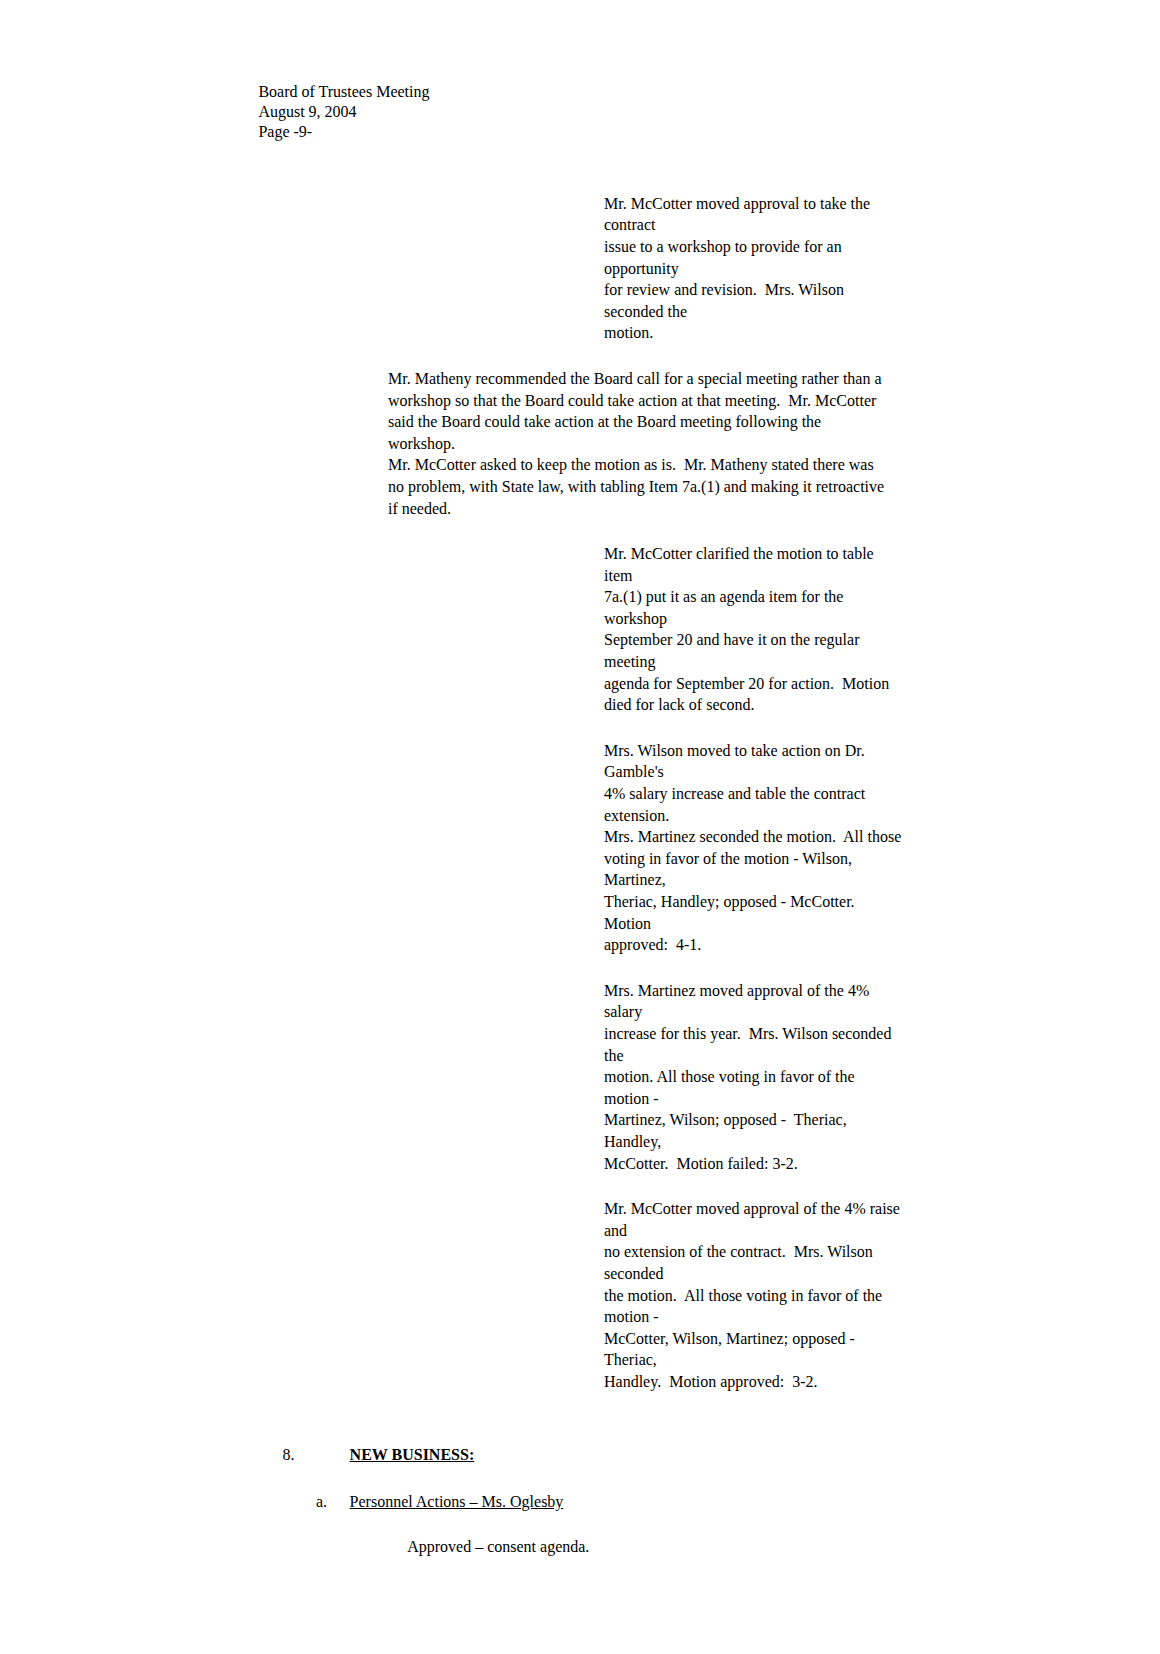Board of Trustees Meeting
August 9, 2004
Page -9-
Mr. McCotter moved approval to take the contract
issue to a workshop to provide for an opportunity
for review and revision. Mrs. Wilson seconded the
motion.
Mr. Matheny recommended the Board call for a special meeting rather than a workshop so that the Board could take action at that meeting. Mr. McCotter said the Board could take action at the Board meeting following the workshop.
Mr. McCotter asked to keep the motion as is. Mr. Matheny stated there was no problem, with State law, with tabling Item 7a.(1) and making it retroactive if needed.
Mr. McCotter clarified the motion to table item
7a.(1) put it as an agenda item for the workshop
September 20 and have it on the regular meeting
agenda for September 20 for action. Motion
died for lack of second.
Mrs. Wilson moved to take action on Dr. Gamble's
4% salary increase and table the contract extension.
Mrs. Martinez seconded the motion. All those
voting in favor of the motion - Wilson, Martinez,
Theriac, Handley; opposed - McCotter. Motion
approved: 4-1.
Mrs. Martinez moved approval of the 4% salary
increase for this year. Mrs. Wilson seconded the
motion. All those voting in favor of the motion -
Martinez, Wilson; opposed - Theriac, Handley,
McCotter. Motion failed: 3-2.
Mr. McCotter moved approval of the 4% raise and
no extension of the contract. Mrs. Wilson seconded
the motion. All those voting in favor of the motion -
McCotter, Wilson, Martinez; opposed - Theriac,
Handley. Motion approved: 3-2.
8.
NEW BUSINESS:
a.
Personnel Actions – Ms. Oglesby
Approved – consent agenda.